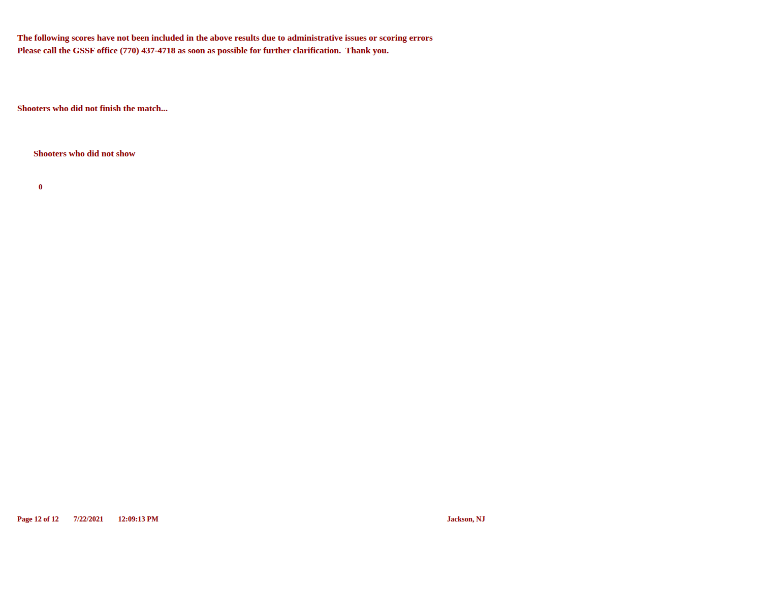The following scores have not been included in the above results due to administrative issues or scoring errors
Please call the GSSF office (770) 437-4718 as soon as possible for further clarification. Thank you.
Shooters who did not finish the match...
Shooters who did not show
0
Page 12 of 12 7/22/2021 12:09:13 PM
Jackson, NJ